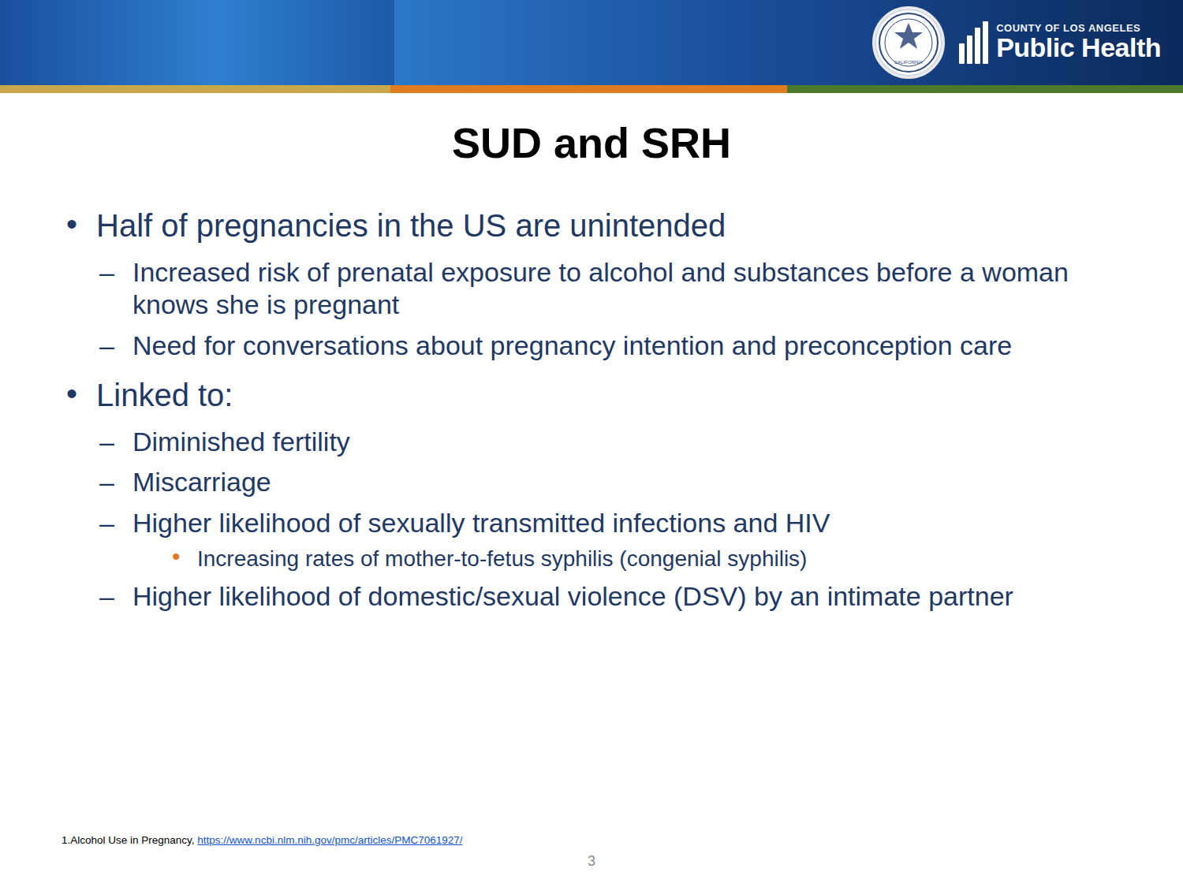CALIFORNIA
County of Los Angeles
Public Health
SUD and SRH
Half of pregnancies in the US are unintended
Increased risk of prenatal exposure to alcohol and substances before a woman knows she is pregnant
Need for conversations about pregnancy intention and preconception care
Linked to:
Diminished fertility
Miscarriage
Higher likelihood of sexually transmitted infections and HIV
Increasing rates of mother-to-fetus syphilis (congenial syphilis)
Higher likelihood of domestic/sexual violence (DSV) by an intimate partner
1.Alcohol Use in Pregnancy, https://www.ncbi.nlm.nih.gov/pmc/articles/PMC7061927/
3